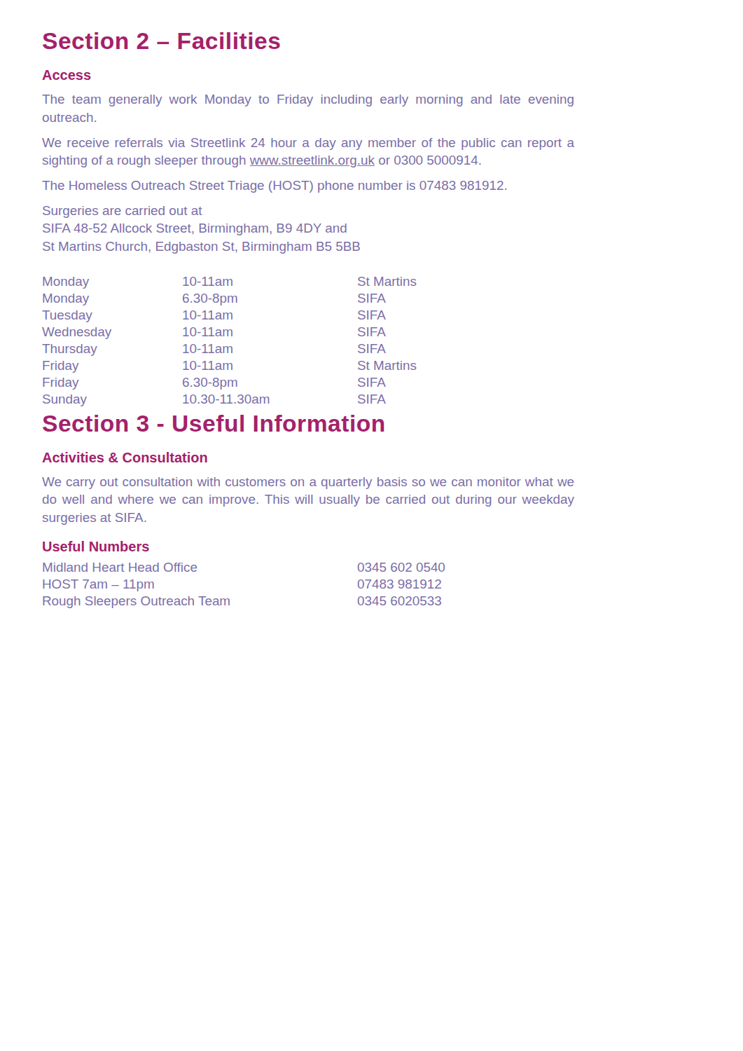Section 2 – Facilities
Access
The team generally work Monday to Friday including early morning and late evening outreach.
We receive referrals via Streetlink 24 hour a day any member of the public can report a sighting of a rough sleeper through www.streetlink.org.uk or 0300 5000914.
The Homeless Outreach Street Triage (HOST) phone number is 07483 981912.
Surgeries are carried out at
SIFA 48-52 Allcock Street, Birmingham, B9 4DY and
St Martins Church, Edgbaston St, Birmingham B5 5BB
| Monday | 10-11am | St Martins |
| Monday | 6.30-8pm | SIFA |
| Tuesday | 10-11am | SIFA |
| Wednesday | 10-11am | SIFA |
| Thursday | 10-11am | SIFA |
| Friday | 10-11am | St Martins |
| Friday | 6.30-8pm | SIFA |
| Sunday | 10.30-11.30am | SIFA |
Section 3 - Useful Information
Activities & Consultation
We carry out consultation with customers on a quarterly basis so we can monitor what we do well and where we can improve. This will usually be carried out during our weekday surgeries at SIFA.
Useful Numbers
| Midland Heart Head Office | 0345 602 0540 |
| HOST 7am – 11pm | 07483 981912 |
| Rough Sleepers Outreach Team | 0345 6020533 |